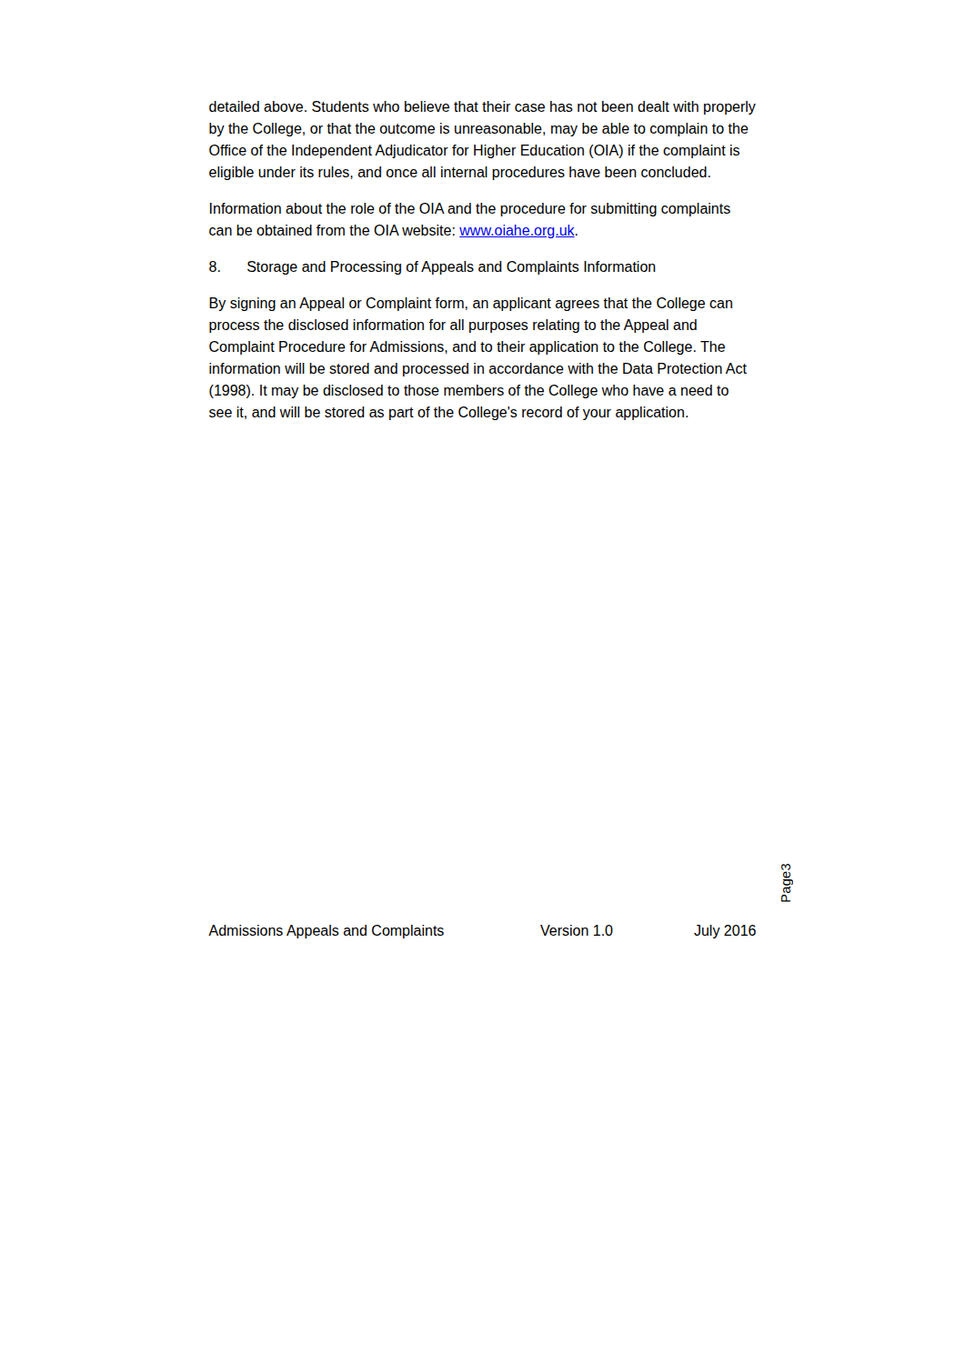detailed above. Students who believe that their case has not been dealt with properly by the College, or that the outcome is unreasonable, may be able to complain to the Office of the Independent Adjudicator for Higher Education (OIA) if the complaint is eligible under its rules, and once all internal procedures have been concluded.
Information about the role of the OIA and the procedure for submitting complaints can be obtained from the OIA website: www.oiahe.org.uk.
8. Storage and Processing of Appeals and Complaints Information
By signing an Appeal or Complaint form, an applicant agrees that the College can process the disclosed information for all purposes relating to the Appeal and Complaint Procedure for Admissions, and to their application to the College. The information will be stored and processed in accordance with the Data Protection Act (1998). It may be disclosed to those members of the College who have a need to see it, and will be stored as part of the College's record of your application.
Page3
Admissions Appeals and Complaints
Version 1.0
July 2016